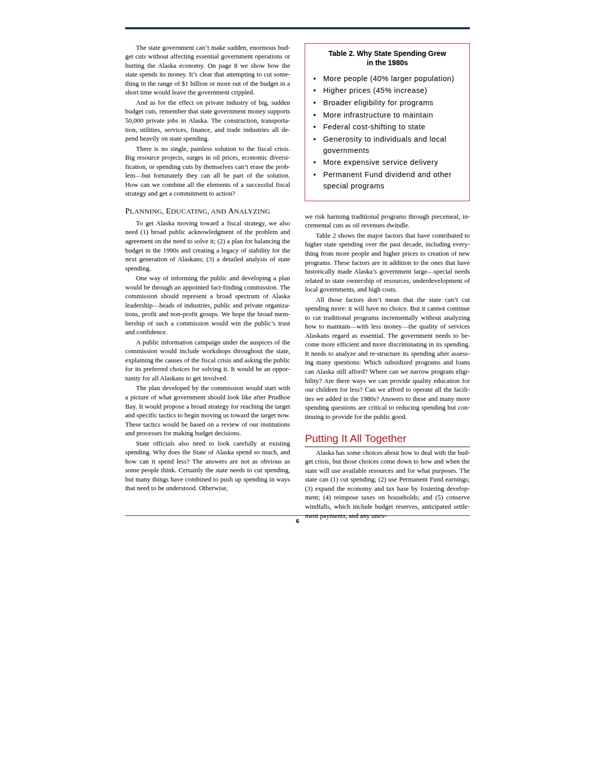The state government can’t make sudden, enormous budget cuts without affecting essential government operations or hurting the Alaska economy. On page 8 we show how the state spends its money. It’s clear that attempting to cut something in the range of $1 billion or more out of the budget in a short time would leave the government crippled.
And as for the effect on private industry of big, sudden budget cuts, remember that state government money supports 50,000 private jobs in Alaska. The construction, transportation, utilities, services, finance, and trade industries all depend heavily on state spending.
There is no single, painless solution to the fiscal crisis. Big resource projects, surges in oil prices, economic diversification, or spending cuts by themselves can’t erase the problem—but fortunately they can all be part of the solution. How can we combine all the elements of a successful fiscal strategy and get a commitment to action?
PLANNING, EDUCATING, AND ANALYZING
To get Alaska moving toward a fiscal strategy, we also need (1) broad public acknowledgment of the problem and agreement on the need to solve it; (2) a plan for balancing the budget in the 1990s and creating a legacy of stability for the next generation of Alaskans; (3) a detailed analysis of state spending.
One way of informing the public and developing a plan would be through an appointed fact-finding commission. The commission should represent a broad spectrum of Alaska leadership—heads of industries, public and private organizations, profit and non-profit groups. We hope the broad membership of such a commission would win the public’s trust and confidence.
A public information campaign under the auspices of the commission would include workshops throughout the state, explaining the causes of the fiscal crisis and asking the public for its preferred choices for solving it. It would be an opportunity for all Alaskans to get involved.
The plan developed by the commission would start with a picture of what government should look like after Prudhoe Bay. It would propose a broad strategy for reaching the target and specific tactics to begin moving us toward the target now. These tactics would be based on a review of our institutions and processes for making budget decisions.
State officials also need to look carefully at existing spending. Why does the State of Alaska spend so much, and how can it spend less? The answers are not as obvious as some people think. Certainly the state needs to cut spending, but many things have combined to push up spending in ways that need to be understood. Otherwise,
Table 2. Why State Spending Grew
in the 1980s
More people (40% larger population)
Higher prices (45% increase)
Broader eligibility for programs
More infrastructure to maintain
Federal cost-shifting to state
Generosity to individuals and local governments
More expensive service delivery
Permanent Fund dividend and other special programs
we risk harming traditional programs through piecemeal, incremental cuts as oil revenues dwindle.
Table 2 shows the major factors that have contributed to higher state spending over the past decade, including everything from more people and higher prices to creation of new programs. These factors are in addition to the ones that have historically made Alaska’s government large—special needs related to state ownership of resources, underdevelopment of local governments, and high costs.
All those factors don’t mean that the state can’t cut spending more: it will have no choice. But it cannot continue to cut traditional programs incrementally without analyzing how to maintain—with less money—the quality of services Alaskans regard as essential. The government needs to become more efficient and more discriminating in its spending. It needs to analyze and re-structure its spending after assessing many questions: Which subsidized programs and loans can Alaska still afford? Where can we narrow program eligibility? Are there ways we can provide quality education for our children for less? Can we afford to operate all the facilities we added in the 1980s? Answers to these and many more spending questions are critical to reducing spending but continuing to provide for the public good.
Putting It All Together
Alaska has some choices about how to deal with the budget crisis, but those choices come down to how and when the state will use available resources and for what purposes. The state can (1) cut spending; (2) use Permanent Fund earnings; (3) expand the economy and tax base by fostering development; (4) reimpose taxes on households; and (5) conserve windfalls, which include budget reserves, anticipated settlement payments, and any unex-
6